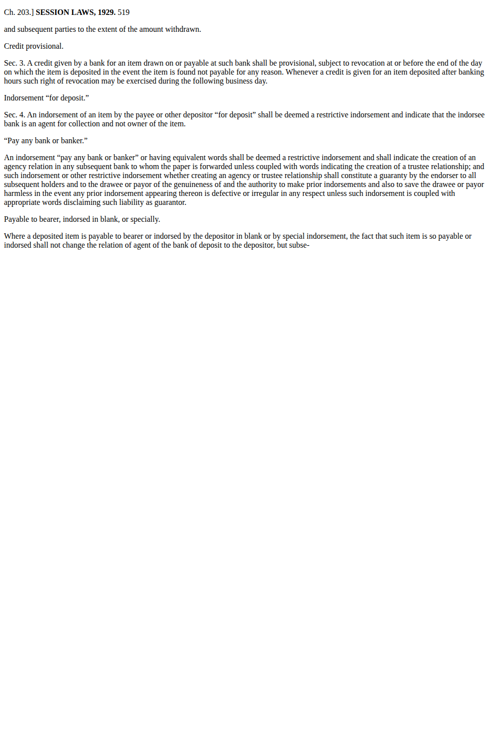Ch. 203.] SESSION LAWS, 1929. 519
and subsequent parties to the extent of the amount withdrawn.
Credit provisional.
Sec. 3. A credit given by a bank for an item drawn on or payable at such bank shall be provisional, subject to revocation at or before the end of the day on which the item is deposited in the event the item is found not payable for any reason. Whenever a credit is given for an item deposited after banking hours such right of revocation may be exercised during the following business day.
Indorsement “for deposit.”
Sec. 4. An indorsement of an item by the payee or other depositor “for deposit” shall be deemed a restrictive indorsement and indicate that the indorsee bank is an agent for collection and not owner of the item.
“Pay any bank or banker.”
An indorsement “pay any bank or banker” or having equivalent words shall be deemed a restrictive indorsement and shall indicate the creation of an agency relation in any subsequent bank to whom the paper is forwarded unless coupled with words indicating the creation of a trustee relationship; and such indorsement or other restrictive indorsement whether creating an agency or trustee relationship shall constitute a guaranty by the endorser to all subsequent holders and to the drawee or payor of the genuineness of and the authority to make prior indorsements and also to save the drawee or payor harmless in the event any prior indorsement appearing thereon is defective or irregular in any respect unless such indorsement is coupled with appropriate words disclaiming such liability as guarantor.
Payable to bearer, indorsed in blank, or specially.
Where a deposited item is payable to bearer or indorsed by the depositor in blank or by special indorsement, the fact that such item is so payable or indorsed shall not change the relation of agent of the bank of deposit to the depositor, but subse-